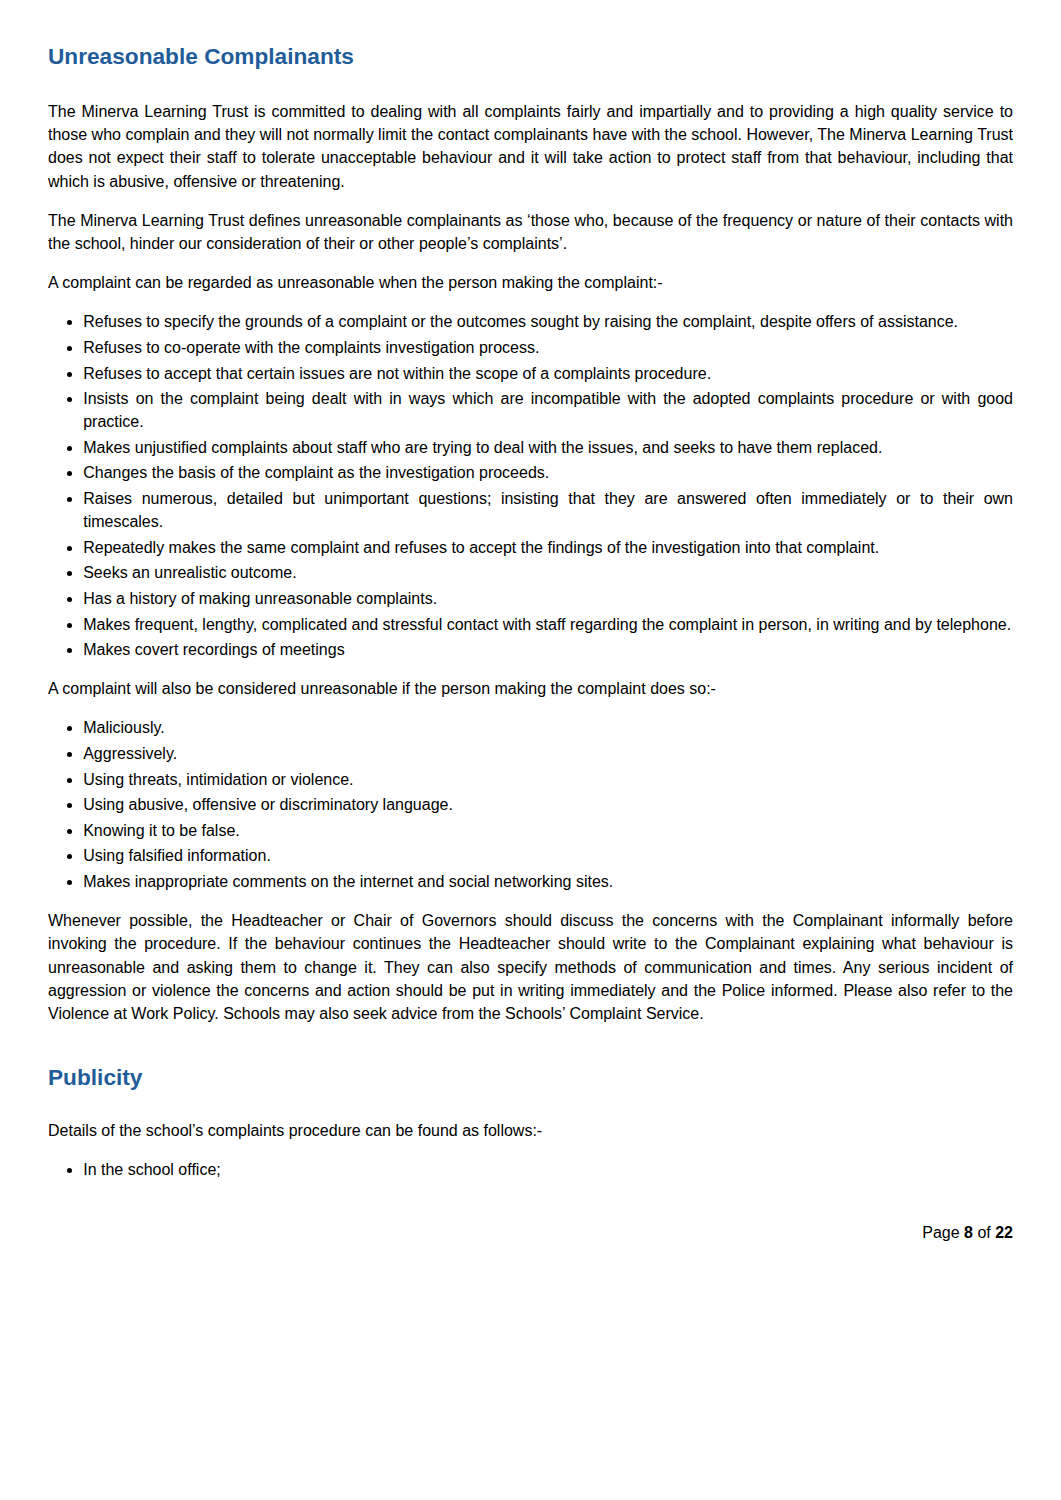Unreasonable Complainants
The Minerva Learning Trust is committed to dealing with all complaints fairly and impartially and to providing a high quality service to those who complain and they will not normally limit the contact complainants have with the school. However, The Minerva Learning Trust does not expect their staff to tolerate unacceptable behaviour and it will take action to protect staff from that behaviour, including that which is abusive, offensive or threatening.
The Minerva Learning Trust defines unreasonable complainants as ‘those who, because of the frequency or nature of their contacts with the school, hinder our consideration of their or other people’s complaints’.
A complaint can be regarded as unreasonable when the person making the complaint:-
Refuses to specify the grounds of a complaint or the outcomes sought by raising the complaint, despite offers of assistance.
Refuses to co-operate with the complaints investigation process.
Refuses to accept that certain issues are not within the scope of a complaints procedure.
Insists on the complaint being dealt with in ways which are incompatible with the adopted complaints procedure or with good practice.
Makes unjustified complaints about staff who are trying to deal with the issues, and seeks to have them replaced.
Changes the basis of the complaint as the investigation proceeds.
Raises numerous, detailed but unimportant questions; insisting that they are answered often immediately or to their own timescales.
Repeatedly makes the same complaint and refuses to accept the findings of the investigation into that complaint.
Seeks an unrealistic outcome.
Has a history of making unreasonable complaints.
Makes frequent, lengthy, complicated and stressful contact with staff regarding the complaint in person, in writing and by telephone.
Makes covert recordings of meetings
A complaint will also be considered unreasonable if the person making the complaint does so:-
Maliciously.
Aggressively.
Using threats, intimidation or violence.
Using abusive, offensive or discriminatory language.
Knowing it to be false.
Using falsified information.
Makes inappropriate comments on the internet and social networking sites.
Whenever possible, the Headteacher or Chair of Governors should discuss the concerns with the Complainant informally before invoking the procedure. If the behaviour continues the Headteacher should write to the Complainant explaining what behaviour is unreasonable and asking them to change it. They can also specify methods of communication and times. Any serious incident of aggression or violence the concerns and action should be put in writing immediately and the Police informed. Please also refer to the Violence at Work Policy. Schools may also seek advice from the Schools’ Complaint Service.
Publicity
Details of the school’s complaints procedure can be found as follows:-
In the school office;
Page 8 of 22